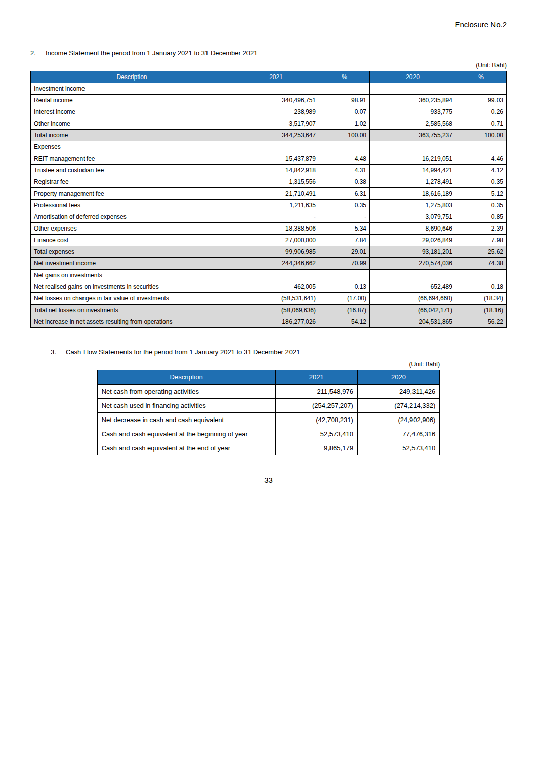Enclosure No.2
2. Income Statement the period from 1 January 2021 to 31 December 2021
(Unit: Baht)
| Description | 2021 | % | 2020 | % |
| --- | --- | --- | --- | --- |
| Investment income | | | | |
| Rental income | 340,496,751 | 98.91 | 360,235,894 | 99.03 |
| Interest income | 238,989 | 0.07 | 933,775 | 0.26 |
| Other income | 3,517,907 | 1.02 | 2,585,568 | 0.71 |
| Total income | 344,253,647 | 100.00 | 363,755,237 | 100.00 |
| Expenses | | | | |
| REIT management fee | 15,437,879 | 4.48 | 16,219,051 | 4.46 |
| Trustee and custodian fee | 14,842,918 | 4.31 | 14,994,421 | 4.12 |
| Registrar fee | 1,315,556 | 0.38 | 1,278,491 | 0.35 |
| Property management fee | 21,710,491 | 6.31 | 18,616,189 | 5.12 |
| Professional fees | 1,211,635 | 0.35 | 1,275,803 | 0.35 |
| Amortisation of deferred expenses | - | - | 3,079,751 | 0.85 |
| Other expenses | 18,388,506 | 5.34 | 8,690,646 | 2.39 |
| Finance cost | 27,000,000 | 7.84 | 29,026,849 | 7.98 |
| Total expenses | 99,906,985 | 29.01 | 93,181,201 | 25.62 |
| Net investment income | 244,346,662 | 70.99 | 270,574,036 | 74.38 |
| Net gains on investments | | | | |
| Net realised gains on investments in securities | 462,005 | 0.13 | 652,489 | 0.18 |
| Net losses on changes in fair value of investments | (58,531,641) | (17.00) | (66,694,660) | (18.34) |
| Total net losses on investments | (58,069,636) | (16.87) | (66,042,171) | (18.16) |
| Net increase in net assets resulting from operations | 186,277,026 | 54.12 | 204,531,865 | 56.22 |
3. Cash Flow Statements for the period from 1 January 2021 to 31 December 2021
(Unit: Baht)
| Description | 2021 | 2020 |
| --- | --- | --- |
| Net cash from operating activities | 211,548,976 | 249,311,426 |
| Net cash used in financing activities | (254,257,207) | (274,214,332) |
| Net decrease in cash and cash equivalent | (42,708,231) | (24,902,906) |
| Cash and cash equivalent at the beginning of year | 52,573,410 | 77,476,316 |
| Cash and cash equivalent at the end of year | 9,865,179 | 52,573,410 |
33